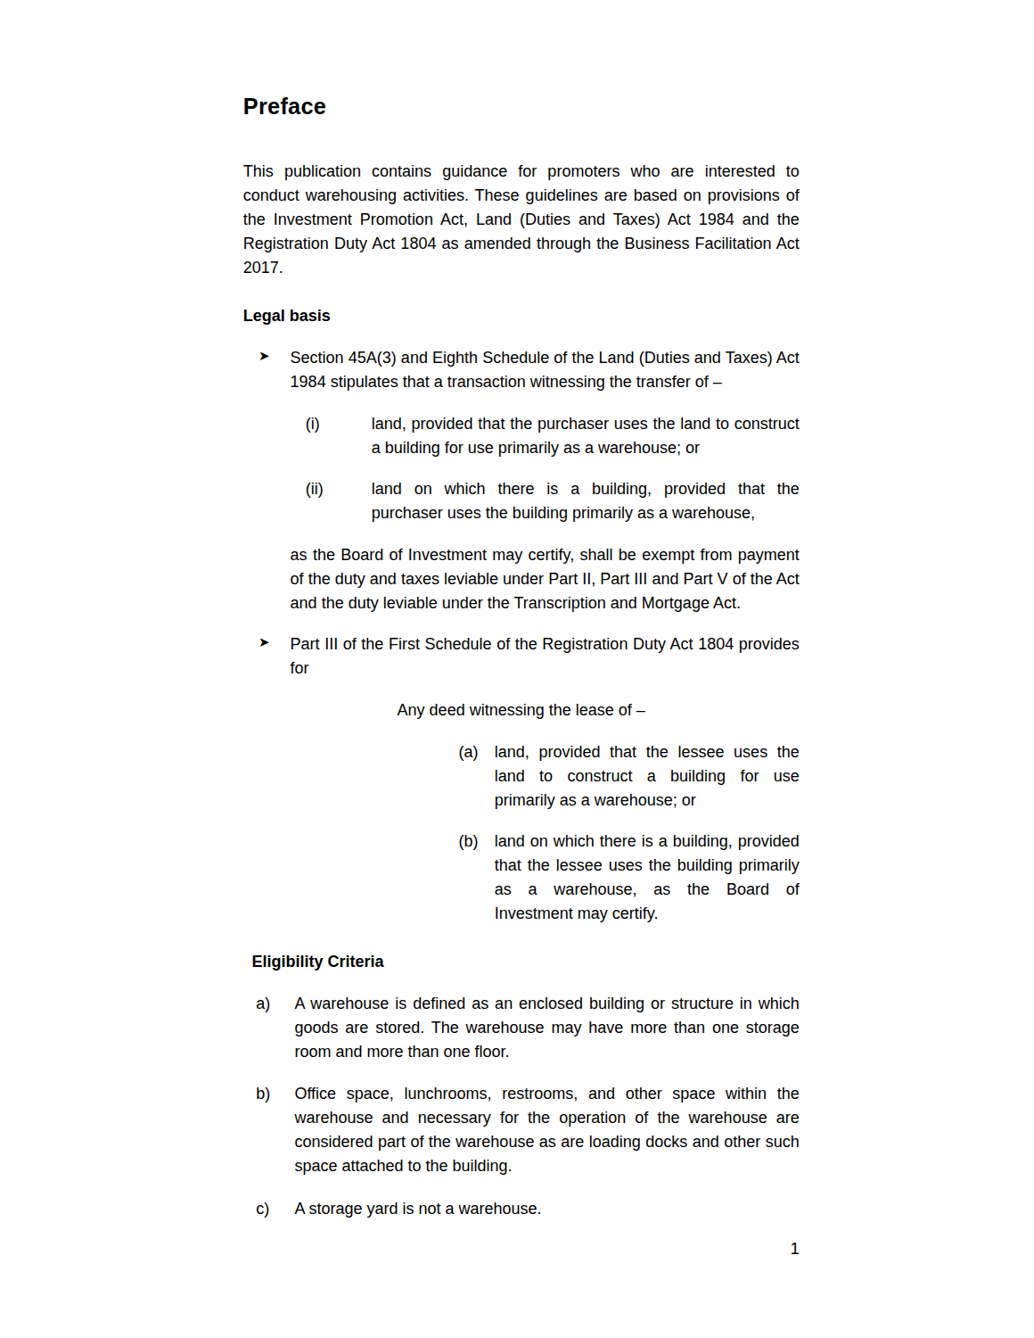Preface
This publication contains guidance for promoters who are interested to conduct warehousing activities. These guidelines are based on provisions of the Investment Promotion Act, Land (Duties and Taxes) Act 1984 and the Registration Duty Act 1804 as amended through the Business Facilitation Act 2017.
Legal basis
Section 45A(3) and Eighth Schedule of the Land (Duties and Taxes) Act 1984 stipulates that a transaction witnessing the transfer of –
(i) land, provided that the purchaser uses the land to construct a building for use primarily as a warehouse; or
(ii) land on which there is a building, provided that the purchaser uses the building primarily as a warehouse,
as the Board of Investment may certify, shall be exempt from payment of the duty and taxes leviable under Part II, Part III and Part V of the Act and the duty leviable under the Transcription and Mortgage Act.
Part III of the First Schedule of the Registration Duty Act 1804 provides for
Any deed witnessing the lease of –
(a) land, provided that the lessee uses the land to construct a building for use primarily as a warehouse; or
(b) land on which there is a building, provided that the lessee uses the building primarily as a warehouse, as the Board of Investment may certify.
Eligibility Criteria
a) A warehouse is defined as an enclosed building or structure in which goods are stored. The warehouse may have more than one storage room and more than one floor.
b) Office space, lunchrooms, restrooms, and other space within the warehouse and necessary for the operation of the warehouse are considered part of the warehouse as are loading docks and other such space attached to the building.
c) A storage yard is not a warehouse.
1